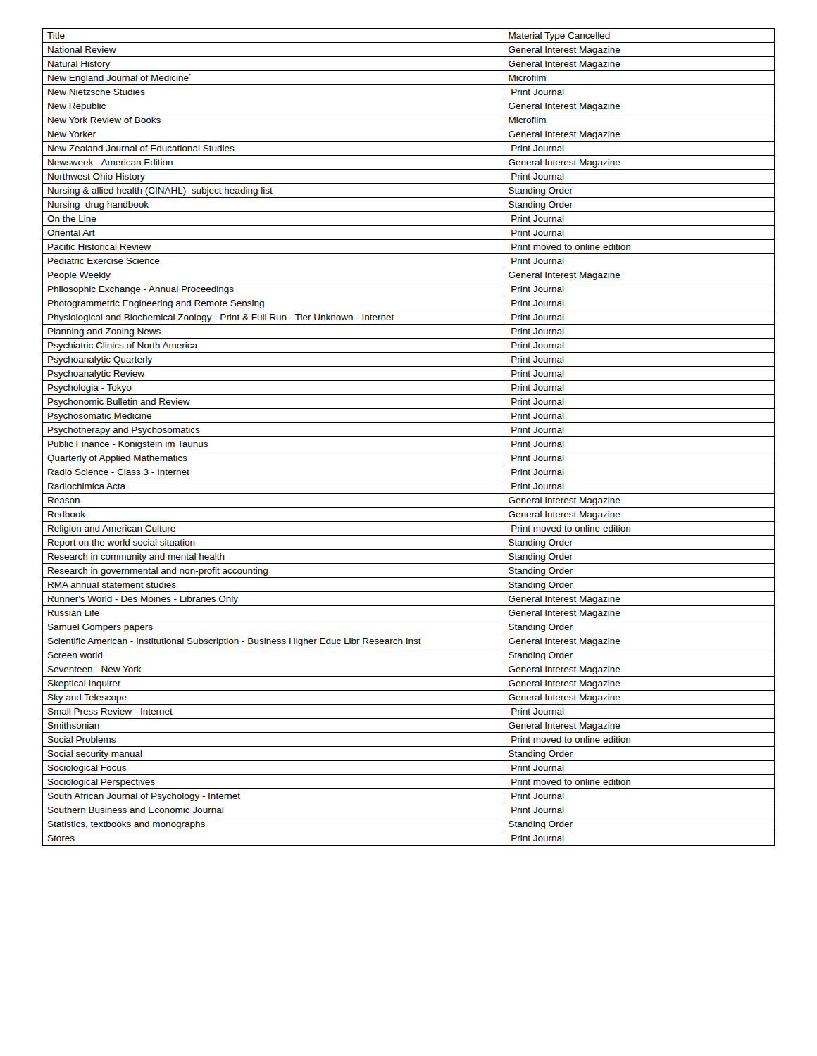| Title | Material Type Cancelled |
| National Review | General Interest Magazine |
| Natural History | General Interest Magazine |
| New England Journal of Medicine` | Microfilm |
| New Nietzsche Studies | Print Journal |
| New Republic | General Interest Magazine |
| New York Review of Books | Microfilm |
| New Yorker | General Interest Magazine |
| New Zealand Journal of Educational Studies | Print Journal |
| Newsweek - American Edition | General Interest Magazine |
| Northwest Ohio History | Print Journal |
| Nursing & allied health (CINAHL) subject heading list | Standing Order |
| Nursing drug handbook | Standing Order |
| On the Line | Print Journal |
| Oriental Art | Print Journal |
| Pacific Historical Review | Print moved to online edition |
| Pediatric Exercise Science | Print Journal |
| People Weekly | General Interest Magazine |
| Philosophic Exchange - Annual Proceedings | Print Journal |
| Photogrammetric Engineering and Remote Sensing | Print Journal |
| Physiological and Biochemical Zoology - Print & Full Run - Tier Unknown - Internet | Print Journal |
| Planning and Zoning News | Print Journal |
| Psychiatric Clinics of North America | Print Journal |
| Psychoanalytic Quarterly | Print Journal |
| Psychoanalytic Review | Print Journal |
| Psychologia - Tokyo | Print Journal |
| Psychonomic Bulletin and Review | Print Journal |
| Psychosomatic Medicine | Print Journal |
| Psychotherapy and Psychosomatics | Print Journal |
| Public Finance - Konigstein im Taunus | Print Journal |
| Quarterly of Applied Mathematics | Print Journal |
| Radio Science - Class 3 - Internet | Print Journal |
| Radiochimica Acta | Print Journal |
| Reason | General Interest Magazine |
| Redbook | General Interest Magazine |
| Religion and American Culture | Print moved to online edition |
| Report on the world social situation | Standing Order |
| Research in community and mental health | Standing Order |
| Research in governmental and non-profit accounting | Standing Order |
| RMA annual statement studies | Standing Order |
| Runner's World - Des Moines - Libraries Only | General Interest Magazine |
| Russian Life | General Interest Magazine |
| Samuel Gompers papers | Standing Order |
| Scientific American - Institutional Subscription - Business Higher Educ Libr Research Inst | General Interest Magazine |
| Screen world | Standing Order |
| Seventeen - New York | General Interest Magazine |
| Skeptical Inquirer | General Interest Magazine |
| Sky and Telescope | General Interest Magazine |
| Small Press Review - Internet | Print Journal |
| Smithsonian | General Interest Magazine |
| Social Problems | Print moved to online edition |
| Social security manual | Standing Order |
| Sociological Focus | Print Journal |
| Sociological Perspectives | Print moved to online edition |
| South African Journal of Psychology - Internet | Print Journal |
| Southern Business and Economic Journal | Print Journal |
| Statistics, textbooks and monographs | Standing Order |
| Stores | Print Journal |